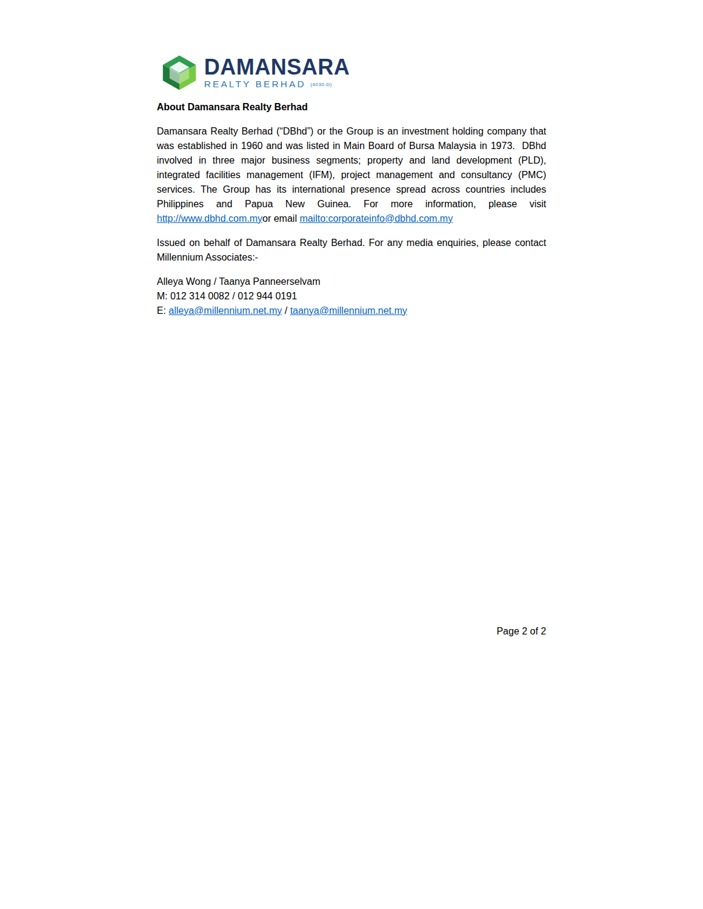DAMANSARA REALTY BERHAD (4030-D)
About Damansara Realty Berhad
Damansara Realty Berhad (“DBhd”) or the Group is an investment holding company that was established in 1960 and was listed in Main Board of Bursa Malaysia in 1973. DBhd involved in three major business segments; property and land development (PLD), integrated facilities management (IFM), project management and consultancy (PMC) services. The Group has its international presence spread across countries includes Philippines and Papua New Guinea. For more information, please visit http://www.dbhd.com.myor email mailto:corporateinfo@dbhd.com.my
Issued on behalf of Damansara Realty Berhad. For any media enquiries, please contact Millennium Associates:-
Alleya Wong / Taanya Panneerselvam
M: 012 314 0082 / 012 944 0191
E: alleya@millennium.net.my / taanya@millennium.net.my
Page 2 of 2